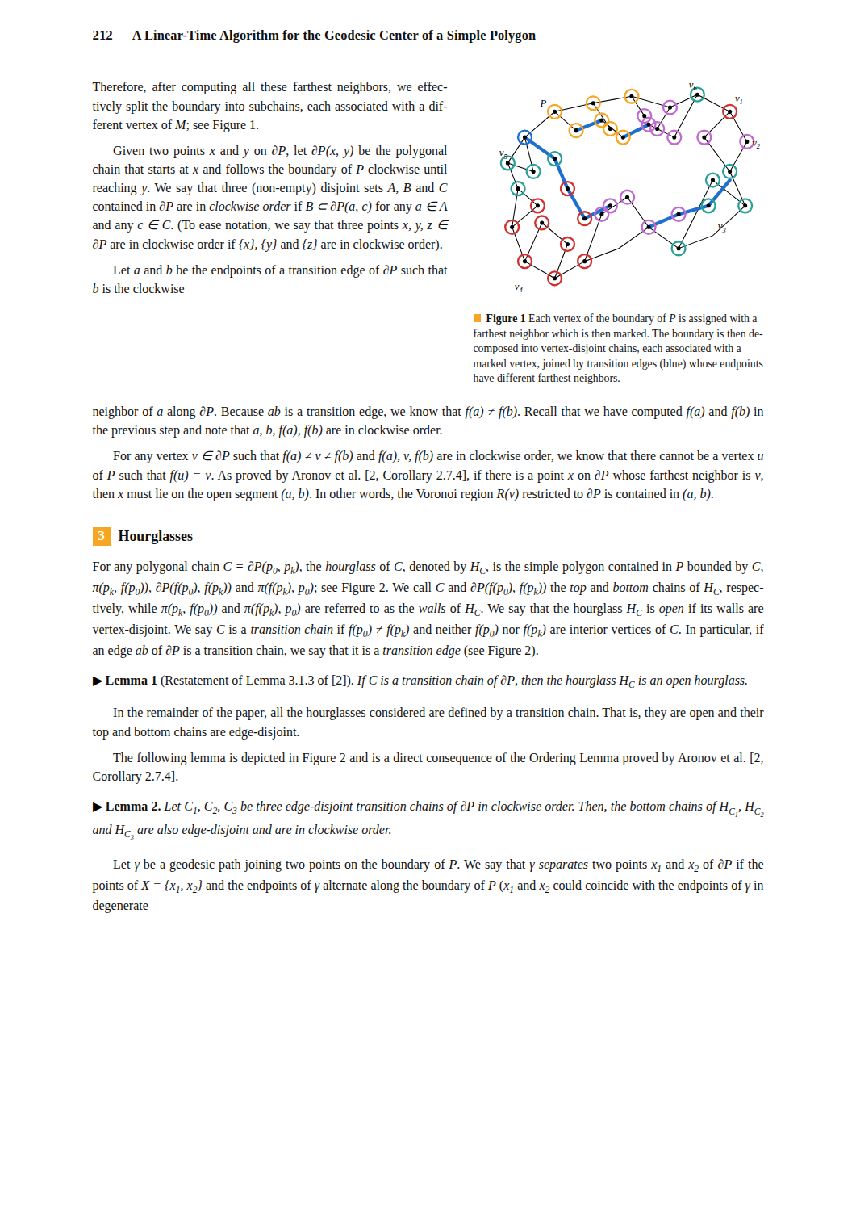212 A Linear-Time Algorithm for the Geodesic Center of a Simple Polygon
Therefore, after computing all these farthest neighbors, we effectively split the boundary into subchains, each associated with a different vertex of M; see Figure 1.
Given two points x and y on ∂P, let ∂P(x, y) be the polygonal chain that starts at x and follows the boundary of P clockwise until reaching y. We say that three (non-empty) disjoint sets A, B and C contained in ∂P are in clockwise order if B ⊂ ∂P(a, c) for any a ∈ A and any c ∈ C. (To ease notation, we say that three points x, y, z ∈ ∂P are in clockwise order if {x}, {y} and {z} are in clockwise order).
Let a and b be the endpoints of a transition edge of ∂P such that b is the clockwise
P v6 v1 v2 v3 v4 v5
Figure 1 Each vertex of the boundary of P is assigned with a farthest neighbor which is then marked. The boundary is then decomposed into vertex-disjoint chains, each associated with a marked vertex, joined by transition edges (blue) whose endpoints have different farthest neighbors.
neighbor of a along ∂P. Because ab is a transition edge, we know that f(a) ≠ f(b). Recall that we have computed f(a) and f(b) in the previous step and note that a, b, f(a), f(b) are in clockwise order.
For any vertex v ∈ ∂P such that f(a) ≠ v ≠ f(b) and f(a), v, f(b) are in clockwise order, we know that there cannot be a vertex u of P such that f(u) = v. As proved by Aronov et al. [2, Corollary 2.7.4], if there is a point x on ∂P whose farthest neighbor is v, then x must lie on the open segment (a, b). In other words, the Voronoi region R(v) restricted to ∂P is contained in (a, b).
3 Hourglasses
For any polygonal chain C = ∂P(p0, pk), the hourglass of C, denoted by HC, is the simple polygon contained in P bounded by C, π(pk, f(p0)), ∂P(f(p0), f(pk)) and π(f(pk), p0); see Figure 2. We call C and ∂P(f(p0), f(pk)) the top and bottom chains of HC, respectively, while π(pk, f(p0)) and π(f(pk), p0) are referred to as the walls of HC. We say that the hourglass HC is open if its walls are vertex-disjoint. We say C is a transition chain if f(p0) ≠ f(pk) and neither f(p0) nor f(pk) are interior vertices of C. In particular, if an edge ab of ∂P is a transition chain, we say that it is a transition edge (see Figure 2).
▶ Lemma 1 (Restatement of Lemma 3.1.3 of [2]). If C is a transition chain of ∂P, then the hourglass HC is an open hourglass.
In the remainder of the paper, all the hourglasses considered are defined by a transition chain. That is, they are open and their top and bottom chains are edge-disjoint.
The following lemma is depicted in Figure 2 and is a direct consequence of the Ordering Lemma proved by Aronov et al. [2, Corollary 2.7.4].
▶ Lemma 2. Let C1, C2, C3 be three edge-disjoint transition chains of ∂P in clockwise order. Then, the bottom chains of HC1, HC2 and HC3 are also edge-disjoint and are in clockwise order.
Let γ be a geodesic path joining two points on the boundary of P. We say that γ separates two points x1 and x2 of ∂P if the points of X = {x1, x2} and the endpoints of γ alternate along the boundary of P (x1 and x2 could coincide with the endpoints of γ in degenerate